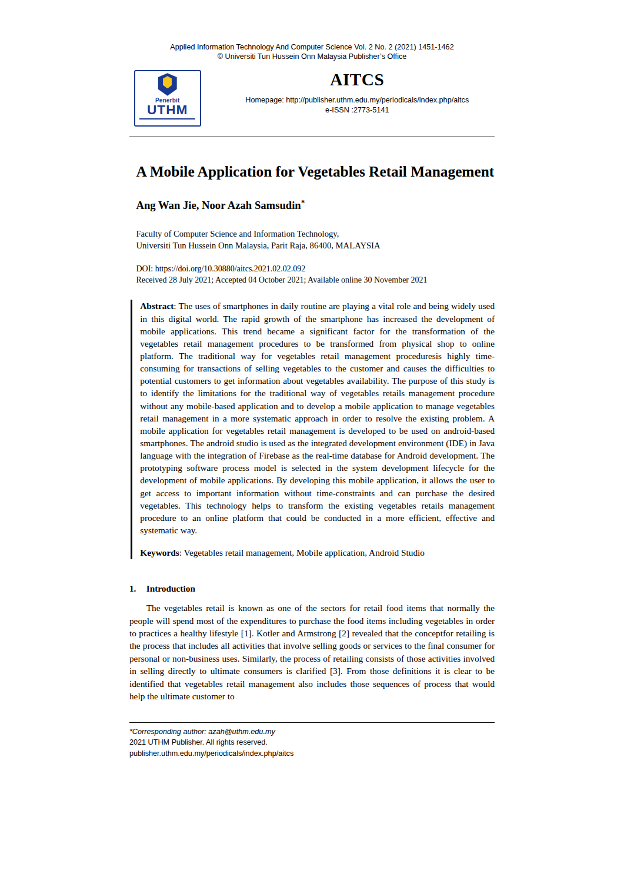Applied Information Technology And Computer Science Vol. 2 No. 2 (2021) 1451-1462
© Universiti Tun Hussein Onn Malaysia Publisher’s Office
Penerbit
UTHM
AITCS
Homepage: http://publisher.uthm.edu.my/periodicals/index.php/aitcs
e-ISSN :2773-5141
A Mobile Application for Vegetables Retail Management
Ang Wan Jie, Noor Azah Samsudin*
Faculty of Computer Science and Information Technology,
Universiti Tun Hussein Onn Malaysia, Parit Raja, 86400, MALAYSIA
DOI: https://doi.org/10.30880/aitcs.2021.02.02.092
Received 28 July 2021; Accepted 04 October 2021; Available online 30 November 2021
Abstract: The uses of smartphones in daily routine are playing a vital role and being widely used in this digital world. The rapid growth of the smartphone has increased the development of mobile applications. This trend became a significant factor for the transformation of the vegetables retail management procedures to be transformed from physical shop to online platform. The traditional way for vegetables retail management proceduresis highly time-consuming for transactions of selling vegetables to the customer and causes the difficulties to potential customers to get information about vegetables availability. The purpose of this study is to identify the limitations for the traditional way of vegetables retails management procedure without any mobile-based application and to develop a mobile application to manage vegetables retail management in a more systematic approach in order to resolve the existing problem. A mobile application for vegetables retail management is developed to be used on android-based smartphones. The android studio is used as the integrated development environment (IDE) in Java language with the integration of Firebase as the real-time database for Android development. The prototyping software process model is selected in the system development lifecycle for the development of mobile applications. By developing this mobile application, it allows the user to get access to important information without time-constraints and can purchase the desired vegetables. This technology helps to transform the existing vegetables retails management procedure to an online platform that could be conducted in a more efficient, effective and systematic way.
Keywords: Vegetables retail management, Mobile application, Android Studio
1. Introduction
The vegetables retail is known as one of the sectors for retail food items that normally the people will spend most of the expenditures to purchase the food items including vegetables in order to practices a healthy lifestyle [1]. Kotler and Armstrong [2] revealed that the conceptfor retailing is the process that includes all activities that involve selling goods or services to the final consumer for personal or non-business uses. Similarly, the process of retailing consists of those activities involved in selling directly to ultimate consumers is clarified [3]. From those definitions it is clear to be identified that vegetables retail management also includes those sequences of process that would help the ultimate customer to
*Corresponding author: azah@uthm.edu.my
2021 UTHM Publisher. All rights reserved.
publisher.uthm.edu.my/periodicals/index.php/aitcs